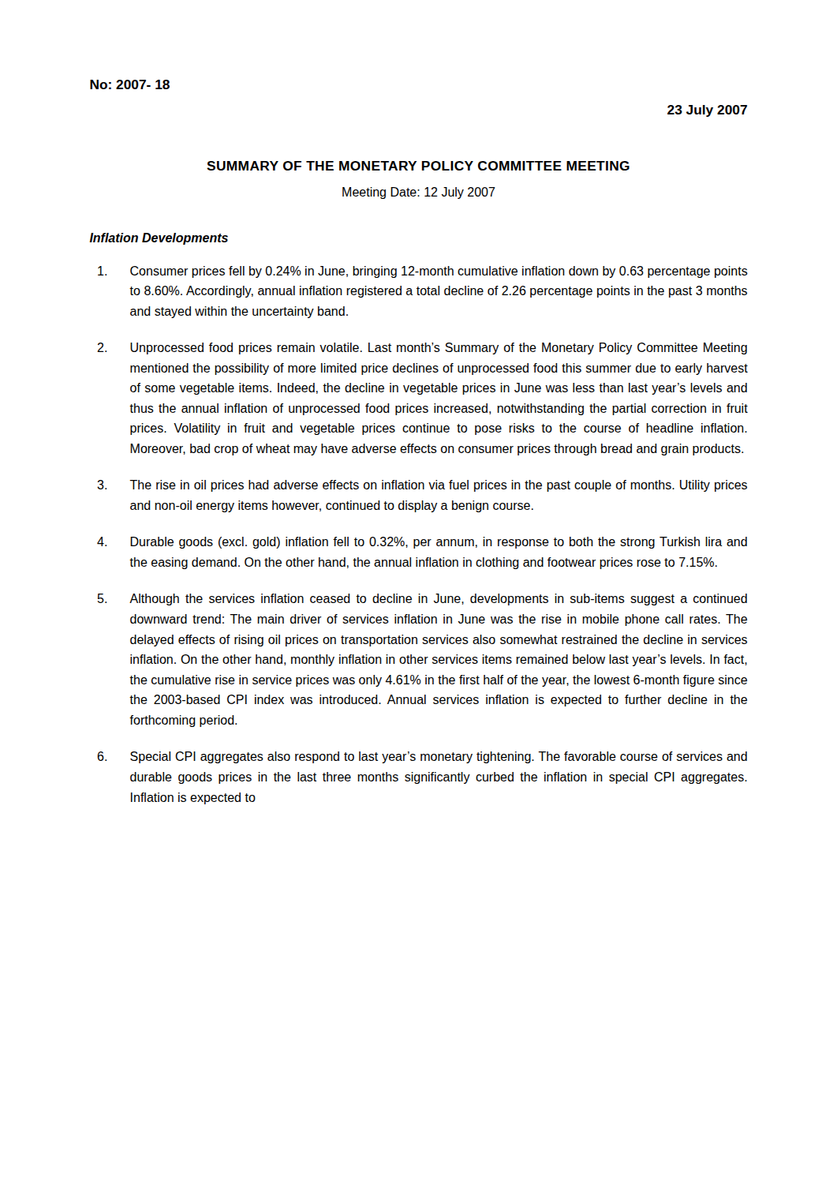No: 2007- 18
23 July 2007
Summary of the Monetary Policy Committee Meeting
Meeting Date: 12 July 2007
Inflation Developments
Consumer prices fell by 0.24% in June, bringing 12-month cumulative inflation down by 0.63 percentage points to 8.60%. Accordingly, annual inflation registered a total decline of 2.26 percentage points in the past 3 months and stayed within the uncertainty band.
Unprocessed food prices remain volatile. Last month’s Summary of the Monetary Policy Committee Meeting mentioned the possibility of more limited price declines of unprocessed food this summer due to early harvest of some vegetable items. Indeed, the decline in vegetable prices in June was less than last year’s levels and thus the annual inflation of unprocessed food prices increased, notwithstanding the partial correction in fruit prices. Volatility in fruit and vegetable prices continue to pose risks to the course of headline inflation. Moreover, bad crop of wheat may have adverse effects on consumer prices through bread and grain products.
The rise in oil prices had adverse effects on inflation via fuel prices in the past couple of months. Utility prices and non-oil energy items however, continued to display a benign course.
Durable goods (excl. gold) inflation fell to 0.32%, per annum, in response to both the strong Turkish lira and the easing demand. On the other hand, the annual inflation in clothing and footwear prices rose to 7.15%.
Although the services inflation ceased to decline in June, developments in sub-items suggest a continued downward trend: The main driver of services inflation in June was the rise in mobile phone call rates. The delayed effects of rising oil prices on transportation services also somewhat restrained the decline in services inflation. On the other hand, monthly inflation in other services items remained below last year’s levels. In fact, the cumulative rise in service prices was only 4.61% in the first half of the year, the lowest 6-month figure since the 2003-based CPI index was introduced. Annual services inflation is expected to further decline in the forthcoming period.
Special CPI aggregates also respond to last year’s monetary tightening. The favorable course of services and durable goods prices in the last three months significantly curbed the inflation in special CPI aggregates. Inflation is expected to